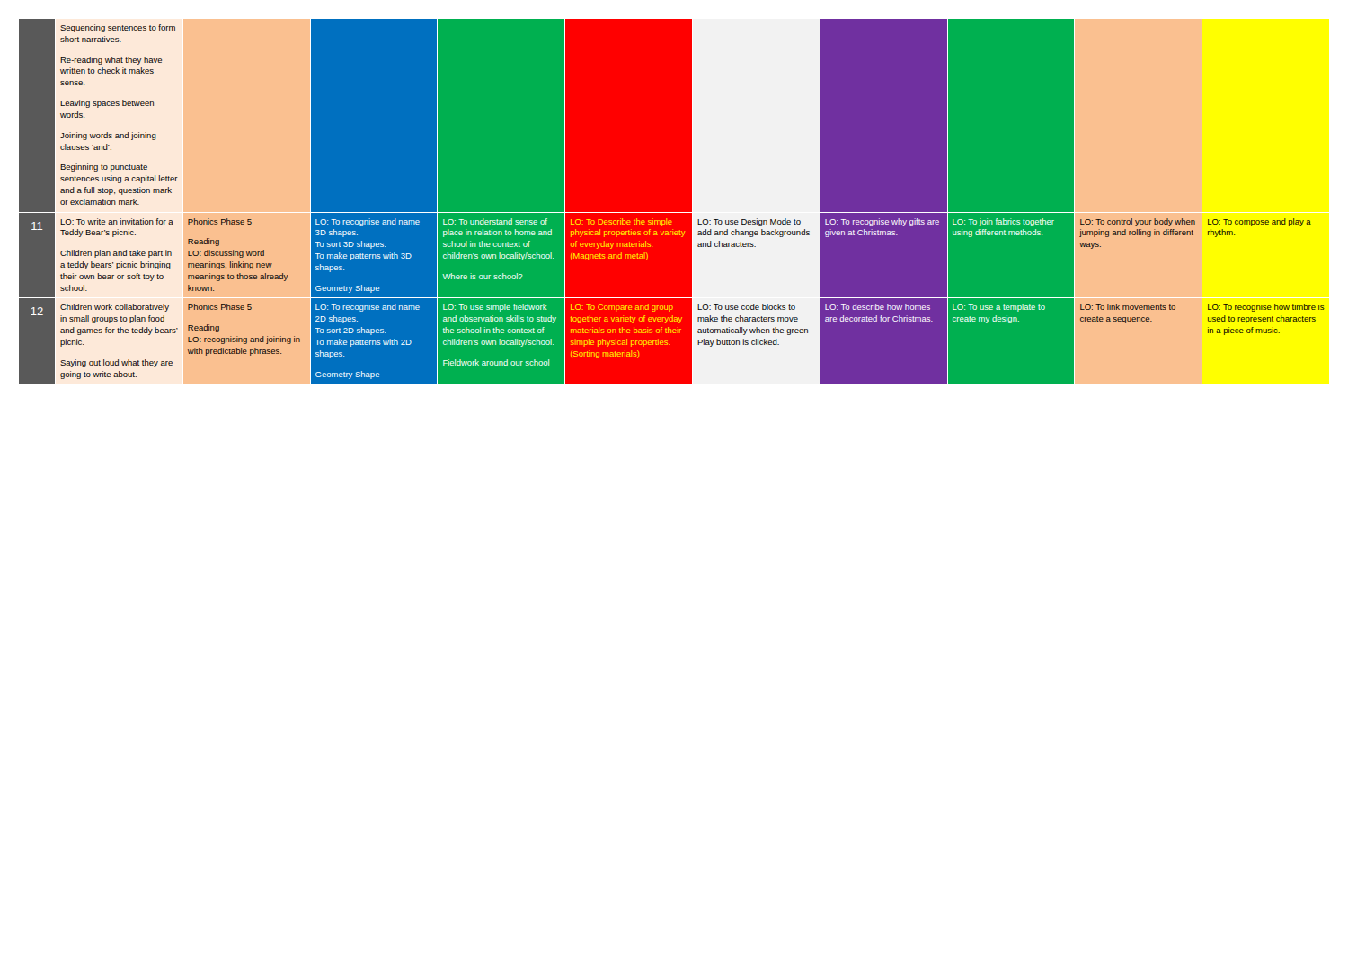| | Sequencing sentences to form short narratives. Re-reading what they have written to check it makes sense. Leaving spaces between words. Joining words and joining clauses ‘and’. Beginning to punctuate sentences using a capital letter and a full stop, question mark or exclamation mark. | | | | | | | | | |
| 11 | LO: To write an invitation for a Teddy Bear’s picnic. Children plan and take part in a teddy bears’ picnic bringing their own bear or soft toy to school. | Phonics Phase 5 Reading LO: discussing word meanings, linking new meanings to those already known. | LO: To recognise and name 3D shapes. To sort 3D shapes. To make patterns with 3D shapes. Geometry Shape | LO: To understand sense of place in relation to home and school in the context of children’s own locality/school. Where is our school? | LO: To Describe the simple physical properties of a variety of everyday materials. (Magnets and metal) | LO: To use Design Mode to add and change backgrounds and characters. | LO: To recognise why gifts are given at Christmas. | LO: To join fabrics together using different methods. | LO: To control your body when jumping and rolling in different ways. | LO: To compose and play a rhythm. |
| 12 | Children work collaboratively in small groups to plan food and games for the teddy bears’ picnic. Saying out loud what they are going to write about. | Phonics Phase 5 Reading LO: recognising and joining in with predictable phrases. | LO: To recognise and name 2D shapes. To sort 2D shapes. To make patterns with 2D shapes. Geometry Shape | LO: To use simple fieldwork and observation skills to study the school in the context of children’s own locality/school. Fieldwork around our school | LO: To Compare and group together a variety of everyday materials on the basis of their simple physical properties. (Sorting materials) | LO: To use code blocks to make the characters move automatically when the green Play button is clicked. | LO: To describe how homes are decorated for Christmas. | LO: To use a template to create my design. | LO: To link movements to create a sequence. | LO: To recognise how timbre is used to represent characters in a piece of music. |